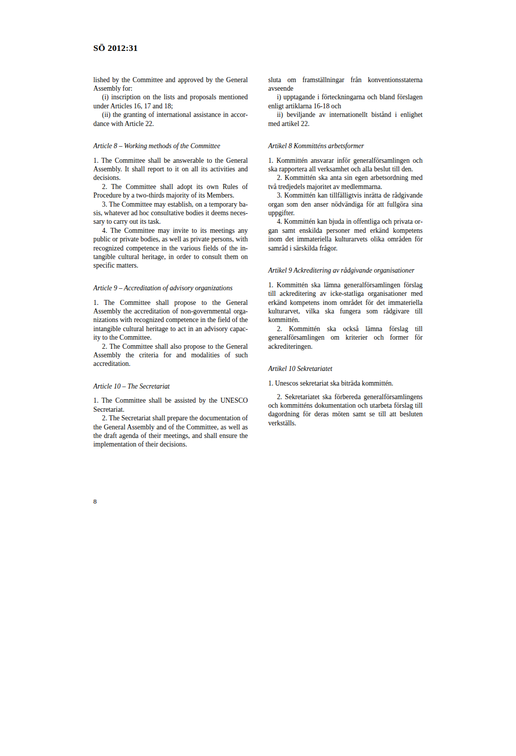SÖ 2012:31
lished by the Committee and approved by the General Assembly for:
(i) inscription on the lists and proposals mentioned under Articles 16, 17 and 18;
(ii) the granting of international assistance in accordance with Article 22.
Article 8 – Working methods of the Committee
1. The Committee shall be answerable to the General Assembly. It shall report to it on all its activities and decisions.
2. The Committee shall adopt its own Rules of Procedure by a two-thirds majority of its Members.
3. The Committee may establish, on a temporary basis, whatever ad hoc consultative bodies it deems necessary to carry out its task.
4. The Committee may invite to its meetings any public or private bodies, as well as private persons, with recognized competence in the various fields of the intangible cultural heritage, in order to consult them on specific matters.
Article 9 – Accreditation of advisory organizations
1. The Committee shall propose to the General Assembly the accreditation of non-governmental organizations with recognized competence in the field of the intangible cultural heritage to act in an advisory capacity to the Committee.
2. The Committee shall also propose to the General Assembly the criteria for and modalities of such accreditation.
Article 10 – The Secretariat
1. The Committee shall be assisted by the UNESCO Secretariat.
2. The Secretariat shall prepare the documentation of the General Assembly and of the Committee, as well as the draft agenda of their meetings, and shall ensure the implementation of their decisions.
sluta om framställningar från konventionsstaterna avseende
i) upptagande i förteckningarna och bland förslagen enligt artiklarna 16-18 och
ii) beviljande av internationellt bistånd i enlighet med artikel 22.
Artikel 8 Kommitténs arbetsformer
1. Kommittén ansvarar inför generalförsamlingen och ska rapportera all verksamhet och alla beslut till den.
2. Kommittén ska anta sin egen arbetsordning med två tredjedels majoritet av medlemmarna.
3. Kommittén kan tillfälligtvis inrätta de rådgivande organ som den anser nödvändiga för att fullgöra sina uppgifter.
4. Kommittén kan bjuda in offentliga och privata organ samt enskilda personer med erkänd kompetens inom det immateriella kulturarvets olika områden för samråd i särskilda frågor.
Artikel 9 Ackreditering av rådgivande organisationer
1. Kommittén ska lämna generalförsamlingen förslag till ackreditering av icke-statliga organisationer med erkänd kompetens inom området för det immateriella kulturarvet, vilka ska fungera som rådgivare till kommittén.
2. Kommittén ska också lämna förslag till generalförsamlingen om kriterier och former för ackrediteringen.
Artikel 10 Sekretariatet
1. Unescos sekretariat ska biträda kommittén.
2. Sekretariatet ska förbereda generalförsamlingens och kommitténs dokumentation och utarbeta förslag till dagordning för deras möten samt se till att besluten verkställs.
8